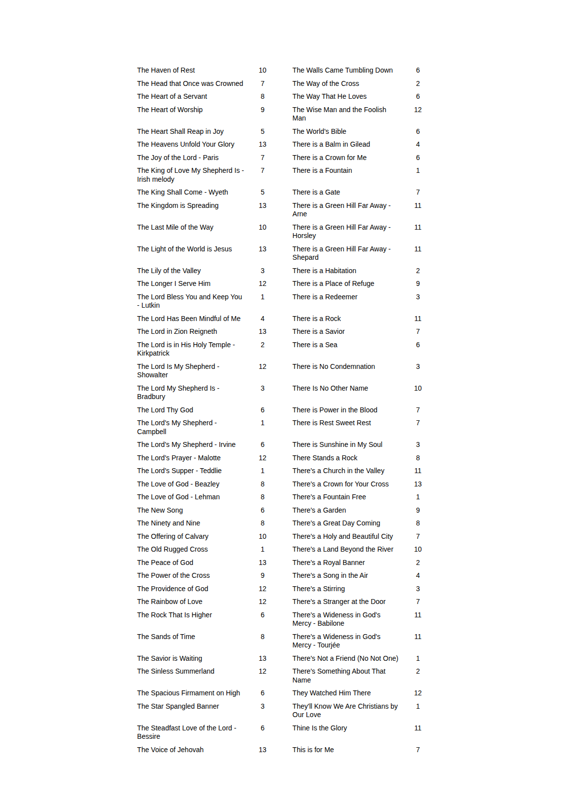| The Haven of Rest | 10 | | The Walls Came Tumbling Down | 6 |
| The Head that Once was Crowned | 7 | | The Way of the Cross | 2 |
| The Heart of a Servant | 8 | | The Way That He Loves | 6 |
| The Heart of Worship | 9 | | The Wise Man and the Foolish Man | 12 |
| The Heart Shall Reap in Joy | 5 | | The World's Bible | 6 |
| The Heavens Unfold Your Glory | 13 | | There is a Balm in Gilead | 4 |
| The Joy of the Lord - Paris | 7 | | There is a Crown for Me | 6 |
| The King of Love My Shepherd Is - Irish melody | 7 | | There is a Fountain | 1 |
| The King Shall Come - Wyeth | 5 | | There is a Gate | 7 |
| The Kingdom is Spreading | 13 | | There is a Green Hill Far Away - Arne | 11 |
| The Last Mile of the Way | 10 | | There is a Green Hill Far Away - Horsley | 11 |
| The Light of the World is Jesus | 13 | | There is a Green Hill Far Away - Shepard | 11 |
| The Lily of the Valley | 3 | | There is a Habitation | 2 |
| The Longer I Serve Him | 12 | | There is a Place of Refuge | 9 |
| The Lord Bless You and Keep You - Lutkin | 1 | | There is a Redeemer | 3 |
| The Lord Has Been Mindful of Me | 4 | | There is a Rock | 11 |
| The Lord in Zion Reigneth | 13 | | There is a Savior | 7 |
| The Lord is in His Holy Temple - Kirkpatrick | 2 | | There is a Sea | 6 |
| The Lord Is My Shepherd - Showalter | 12 | | There is No Condemnation | 3 |
| The Lord My Shepherd Is - Bradbury | 3 | | There Is No Other Name | 10 |
| The Lord Thy God | 6 | | There is Power in the Blood | 7 |
| The Lord's My Shepherd - Campbell | 1 | | There is Rest Sweet Rest | 7 |
| The Lord's My Shepherd - Irvine | 6 | | There is Sunshine in My Soul | 3 |
| The Lord's Prayer - Malotte | 12 | | There Stands a Rock | 8 |
| The Lord's Supper - Teddlie | 1 | | There's a Church in the Valley | 11 |
| The Love of God - Beazley | 8 | | There's a Crown for Your Cross | 13 |
| The Love of God - Lehman | 8 | | There's a Fountain Free | 1 |
| The New Song | 6 | | There's a Garden | 9 |
| The Ninety and Nine | 8 | | There's a Great Day Coming | 8 |
| The Offering of Calvary | 10 | | There's a Holy and Beautiful City | 7 |
| The Old Rugged Cross | 1 | | There's a Land Beyond the River | 10 |
| The Peace of God | 13 | | There's a Royal Banner | 2 |
| The Power of the Cross | 9 | | There's a Song in the Air | 4 |
| The Providence of God | 12 | | There's a Stirring | 3 |
| The Rainbow of Love | 12 | | There's a Stranger at the Door | 7 |
| The Rock That Is Higher | 6 | | There's a Wideness in God's Mercy - Babilone | 11 |
| The Sands of Time | 8 | | There's a Wideness in God's Mercy - Tourjée | 11 |
| The Savior is Waiting | 13 | | There's Not a Friend (No Not One) | 1 |
| The Sinless Summerland | 12 | | There's Something About That Name | 2 |
| The Spacious Firmament on High | 6 | | They Watched Him There | 12 |
| The Star Spangled Banner | 3 | | They'll Know We Are Christians by Our Love | 1 |
| The Steadfast Love of the Lord - Bessire | 6 | | Thine Is the Glory | 11 |
| The Voice of Jehovah | 13 | | This is for Me | 7 |